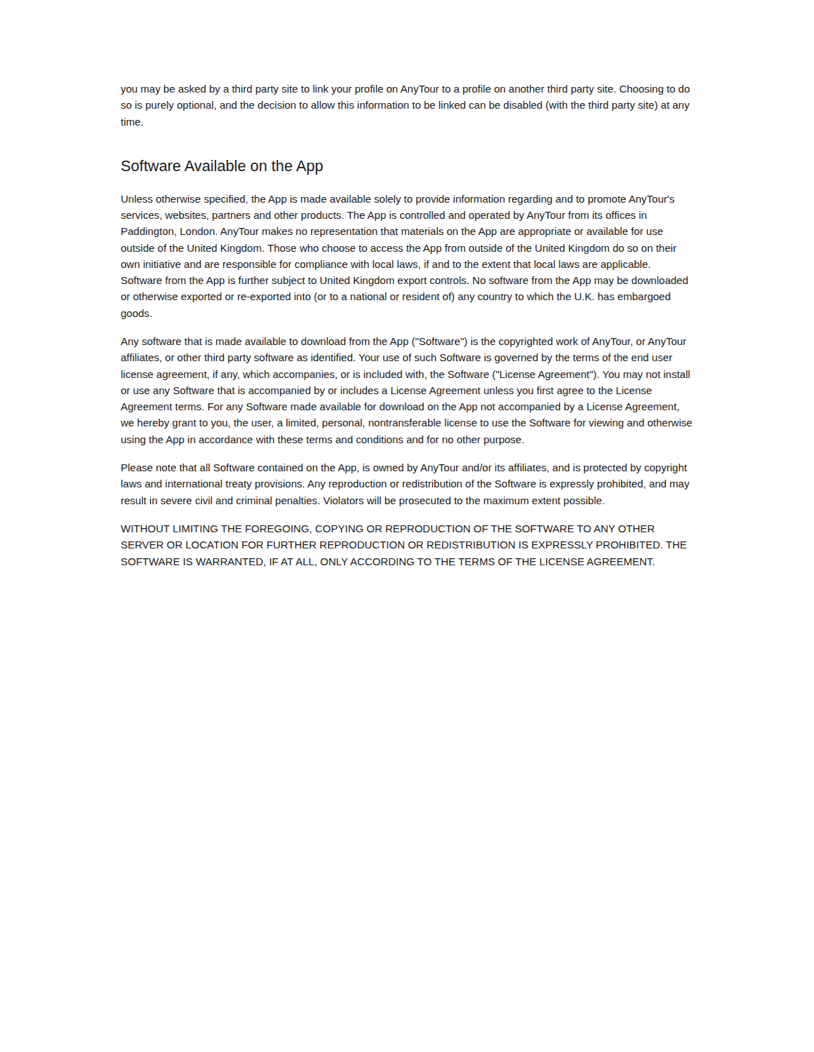you may be asked by a third party site to link your profile on AnyTour to a profile on another third party site. Choosing to do so is purely optional, and the decision to allow this information to be linked can be disabled (with the third party site) at any time.
Software Available on the App
Unless otherwise specified, the App is made available solely to provide information regarding and to promote AnyTour's services, websites, partners and other products. The App is controlled and operated by AnyTour from its offices in Paddington, London. AnyTour makes no representation that materials on the App are appropriate or available for use outside of the United Kingdom. Those who choose to access the App from outside of the United Kingdom do so on their own initiative and are responsible for compliance with local laws, if and to the extent that local laws are applicable. Software from the App is further subject to United Kingdom export controls. No software from the App may be downloaded or otherwise exported or re-exported into (or to a national or resident of) any country to which the U.K. has embargoed goods.
Any software that is made available to download from the App ("Software") is the copyrighted work of AnyTour, or AnyTour affiliates, or other third party software as identified. Your use of such Software is governed by the terms of the end user license agreement, if any, which accompanies, or is included with, the Software ("License Agreement"). You may not install or use any Software that is accompanied by or includes a License Agreement unless you first agree to the License Agreement terms. For any Software made available for download on the App not accompanied by a License Agreement, we hereby grant to you, the user, a limited, personal, nontransferable license to use the Software for viewing and otherwise using the App in accordance with these terms and conditions and for no other purpose.
Please note that all Software contained on the App, is owned by AnyTour and/or its affiliates, and is protected by copyright laws and international treaty provisions. Any reproduction or redistribution of the Software is expressly prohibited, and may result in severe civil and criminal penalties. Violators will be prosecuted to the maximum extent possible.
Without limiting the foregoing, copying or reproduction of the Software to any other server or location for further reproduction or redistribution is expressly prohibited. The Software is warranted, if at all, only according to the terms of the License Agreement.